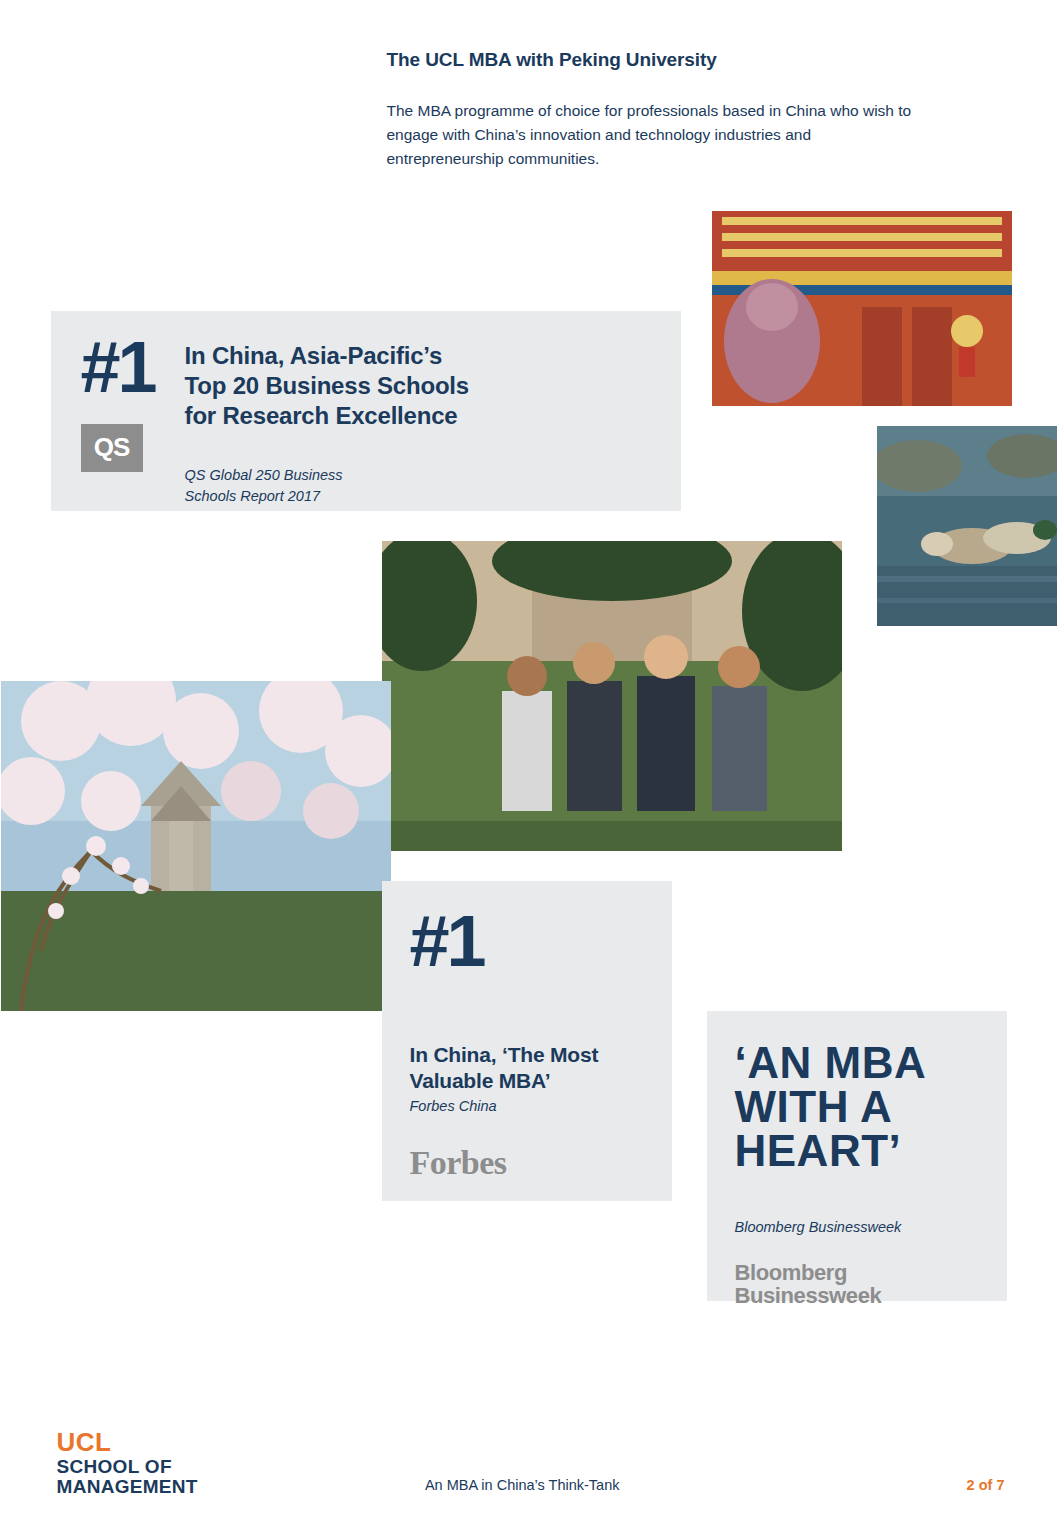The UCL MBA with Peking University
The MBA programme of choice for professionals based in China who wish to engage with China’s innovation and technology industries and entrepreneurship communities.
#1
QS
In China, Asia-Pacific’s
Top 20 Business Schools
for Research Excellence
QS Global 250 Business
Schools Report 2017
#1
In China, ‘The Most
Valuable MBA’
Forbes China
Forbes
‘An MBA
with a
heart’
Bloomberg Businessweek
Bloomberg
Businessweek
UCL SCHOOL OF
MANAGEMENT
An MBA in China’s Think-Tank
2 of 7